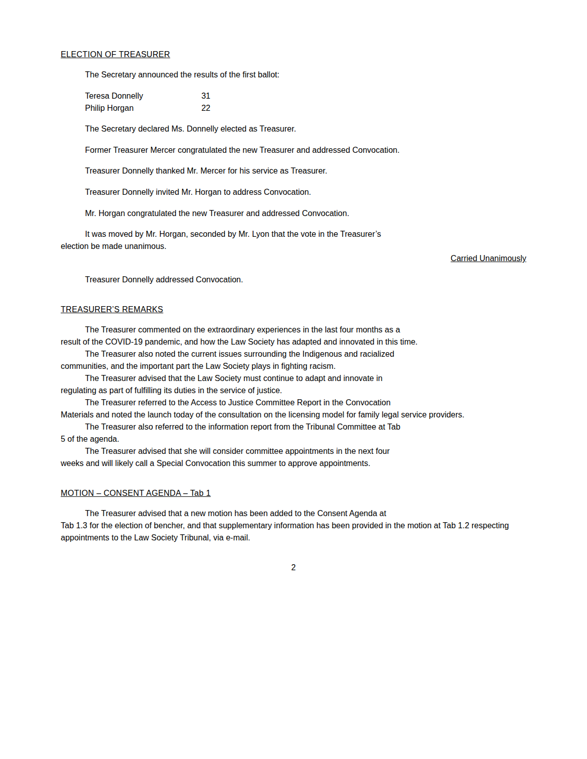ELECTION OF TREASURER
The Secretary announced the results of the first ballot:
| Teresa Donnelly | 31 |
| Philip Horgan | 22 |
The Secretary declared Ms. Donnelly elected as Treasurer.
Former Treasurer Mercer congratulated the new Treasurer and addressed Convocation.
Treasurer Donnelly thanked Mr. Mercer for his service as Treasurer.
Treasurer Donnelly invited Mr. Horgan to address Convocation.
Mr. Horgan congratulated the new Treasurer and addressed Convocation.
It was moved by Mr. Horgan, seconded by Mr. Lyon that the vote in the Treasurer’s election be made unanimous.
Carried Unanimously
Treasurer Donnelly addressed Convocation.
TREASURER’S REMARKS
The Treasurer commented on the extraordinary experiences in the last four months as a result of the COVID-19 pandemic, and how the Law Society has adapted and innovated in this time.
The Treasurer also noted the current issues surrounding the Indigenous and racialized communities, and the important part the Law Society plays in fighting racism.
The Treasurer advised that the Law Society must continue to adapt and innovate in regulating as part of fulfilling its duties in the service of justice.
The Treasurer referred to the Access to Justice Committee Report in the Convocation Materials and noted the launch today of the consultation on the licensing model for family legal service providers.
The Treasurer also referred to the information report from the Tribunal Committee at Tab 5 of the agenda.
The Treasurer advised that she will consider committee appointments in the next four weeks and will likely call a Special Convocation this summer to approve appointments.
MOTION – CONSENT AGENDA – Tab 1
The Treasurer advised that a new motion has been added to the Consent Agenda at Tab 1.3 for the election of bencher, and that supplementary information has been provided in the motion at Tab 1.2 respecting appointments to the Law Society Tribunal, via e-mail.
2